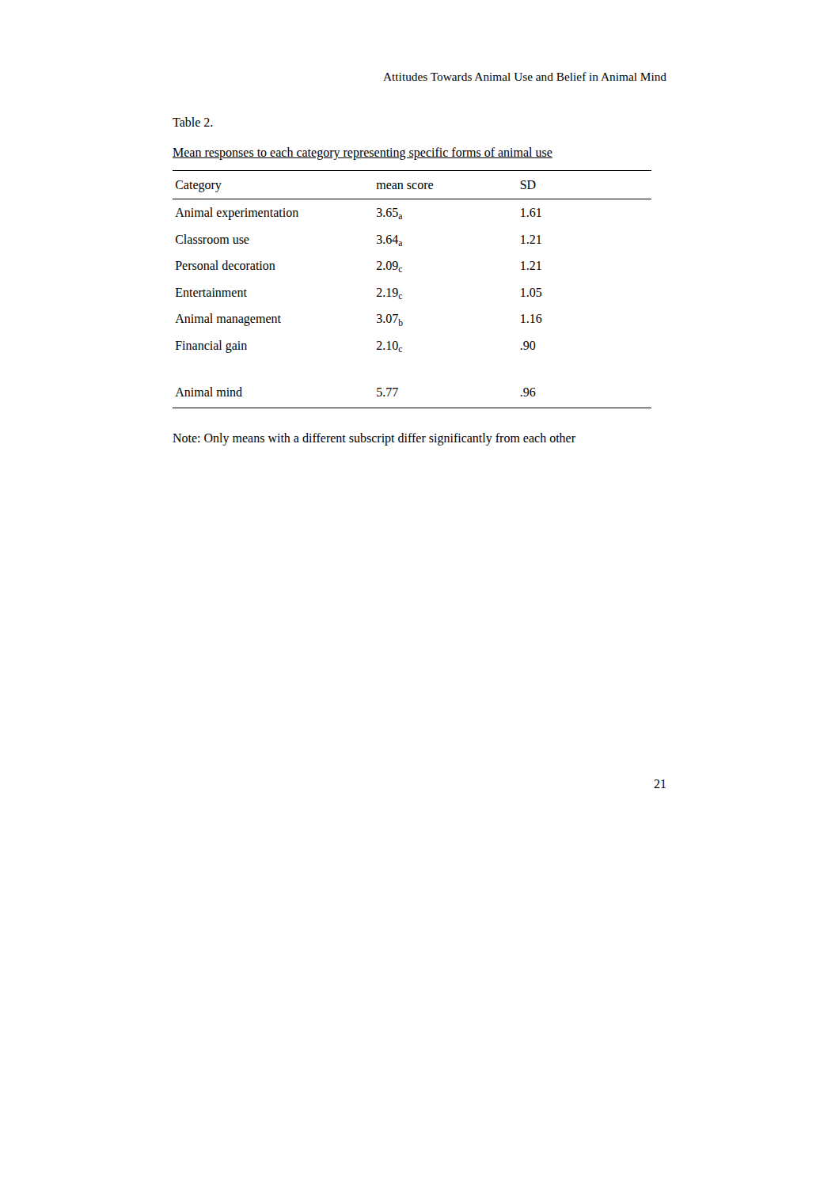Attitudes Towards Animal Use and Belief in Animal Mind
Table 2.
Mean responses to each category representing specific forms of animal use
| Category | mean score | SD |
| --- | --- | --- |
| Animal experimentation | 3.65 a | 1.61 |
| Classroom use | 3.64 a | 1.21 |
| Personal decoration | 2.09 c | 1.21 |
| Entertainment | 2.19 c | 1.05 |
| Animal management | 3.07 b | 1.16 |
| Financial gain | 2.10 c | .90 |
| Animal mind | 5.77 | .96 |
Note: Only means with a different subscript differ significantly from each other
21